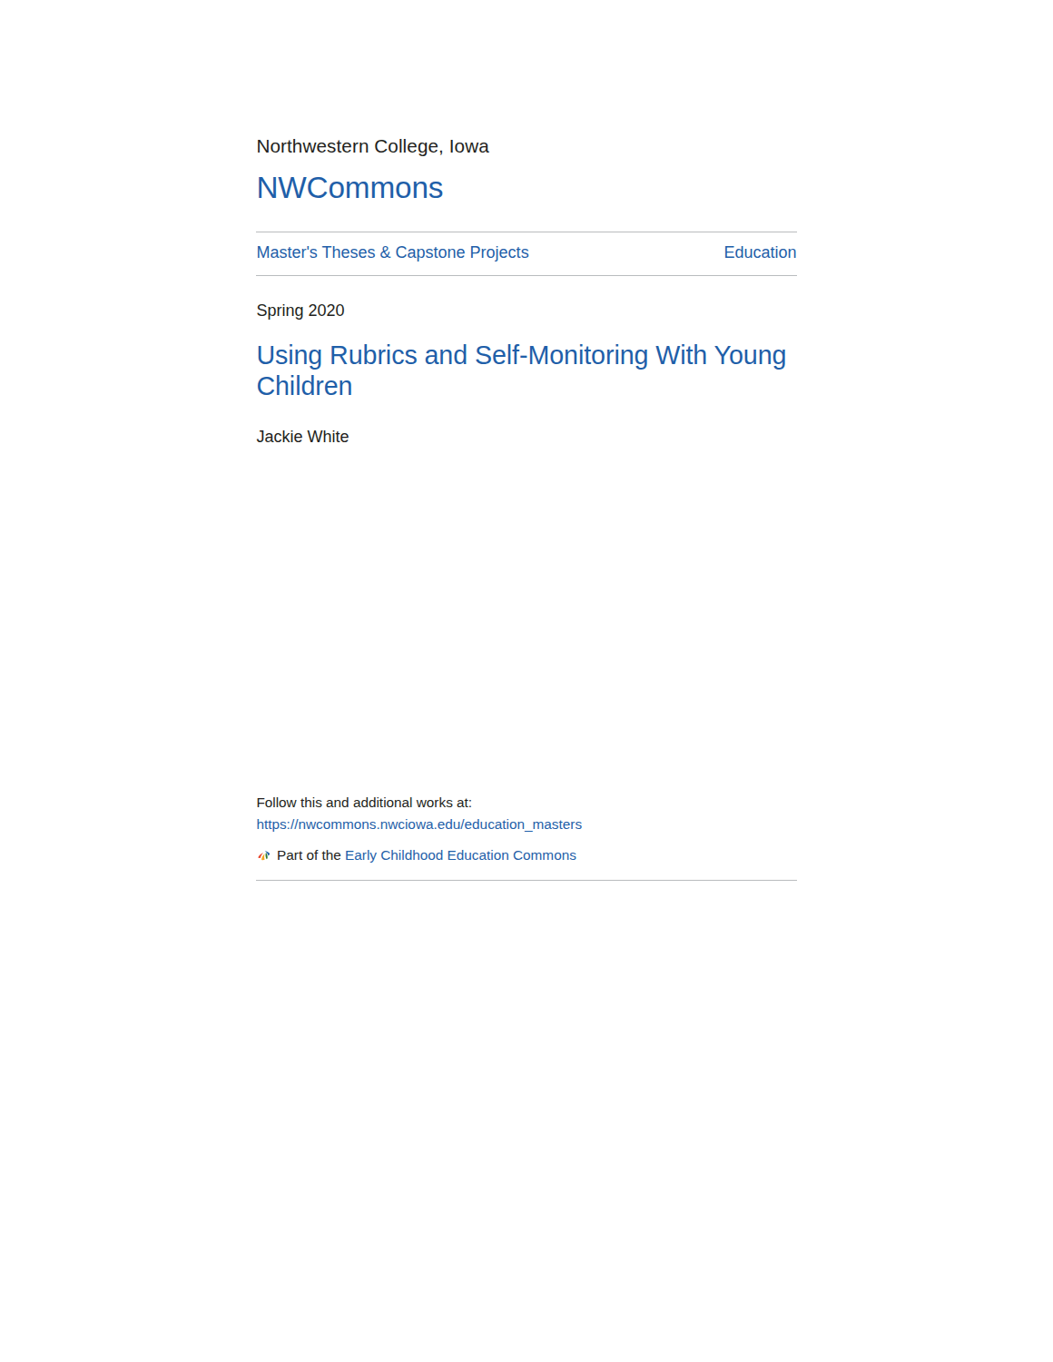Northwestern College, Iowa
NWCommons
Master's Theses & Capstone Projects Education
Spring 2020
Using Rubrics and Self-Monitoring With Young Children
Jackie White
Follow this and additional works at: https://nwcommons.nwciowa.edu/education_masters
Part of the Early Childhood Education Commons